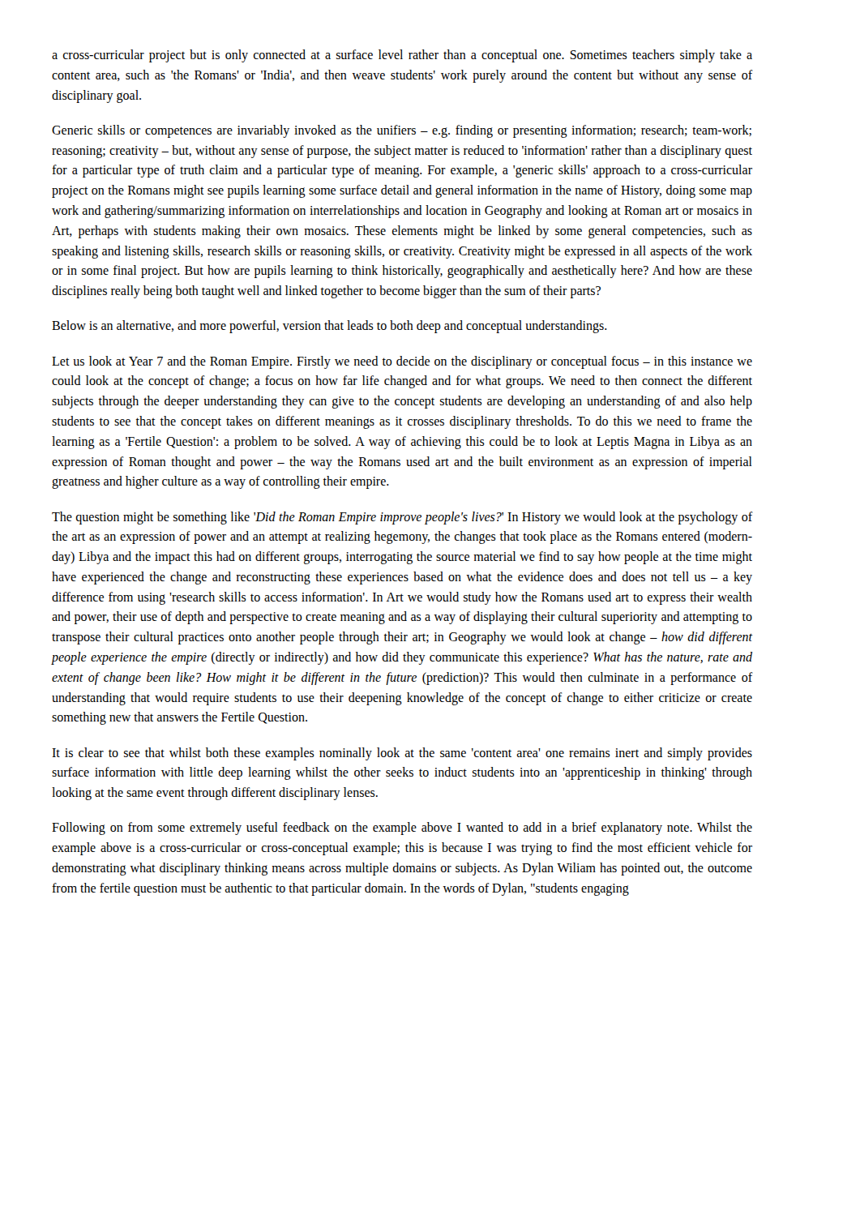a cross-curricular project but is only connected at a surface level rather than a conceptual one. Sometimes teachers simply take a content area, such as 'the Romans' or 'India', and then weave students' work purely around the content but without any sense of disciplinary goal.
Generic skills or competences are invariably invoked as the unifiers – e.g. finding or presenting information; research; team-work; reasoning; creativity – but, without any sense of purpose, the subject matter is reduced to 'information' rather than a disciplinary quest for a particular type of truth claim and a particular type of meaning. For example, a 'generic skills' approach to a cross-curricular project on the Romans might see pupils learning some surface detail and general information in the name of History, doing some map work and gathering/summarizing information on interrelationships and location in Geography and looking at Roman art or mosaics in Art, perhaps with students making their own mosaics. These elements might be linked by some general competencies, such as speaking and listening skills, research skills or reasoning skills, or creativity. Creativity might be expressed in all aspects of the work or in some final project. But how are pupils learning to think historically, geographically and aesthetically here? And how are these disciplines really being both taught well and linked together to become bigger than the sum of their parts?
Below is an alternative, and more powerful, version that leads to both deep and conceptual understandings.
Let us look at Year 7 and the Roman Empire. Firstly we need to decide on the disciplinary or conceptual focus – in this instance we could look at the concept of change; a focus on how far life changed and for what groups. We need to then connect the different subjects through the deeper understanding they can give to the concept students are developing an understanding of and also help students to see that the concept takes on different meanings as it crosses disciplinary thresholds. To do this we need to frame the learning as a 'Fertile Question': a problem to be solved. A way of achieving this could be to look at Leptis Magna in Libya as an expression of Roman thought and power – the way the Romans used art and the built environment as an expression of imperial greatness and higher culture as a way of controlling their empire.
The question might be something like 'Did the Roman Empire improve people's lives?' In History we would look at the psychology of the art as an expression of power and an attempt at realizing hegemony, the changes that took place as the Romans entered (modern-day) Libya and the impact this had on different groups, interrogating the source material we find to say how people at the time might have experienced the change and reconstructing these experiences based on what the evidence does and does not tell us – a key difference from using 'research skills to access information'. In Art we would study how the Romans used art to express their wealth and power, their use of depth and perspective to create meaning and as a way of displaying their cultural superiority and attempting to transpose their cultural practices onto another people through their art; in Geography we would look at change – how did different people experience the empire (directly or indirectly) and how did they communicate this experience? What has the nature, rate and extent of change been like? How might it be different in the future (prediction)? This would then culminate in a performance of understanding that would require students to use their deepening knowledge of the concept of change to either criticize or create something new that answers the Fertile Question.
It is clear to see that whilst both these examples nominally look at the same 'content area' one remains inert and simply provides surface information with little deep learning whilst the other seeks to induct students into an 'apprenticeship in thinking' through looking at the same event through different disciplinary lenses.
Following on from some extremely useful feedback on the example above I wanted to add in a brief explanatory note. Whilst the example above is a cross-curricular or cross-conceptual example; this is because I was trying to find the most efficient vehicle for demonstrating what disciplinary thinking means across multiple domains or subjects. As Dylan Wiliam has pointed out, the outcome from the fertile question must be authentic to that particular domain. In the words of Dylan, "students engaging